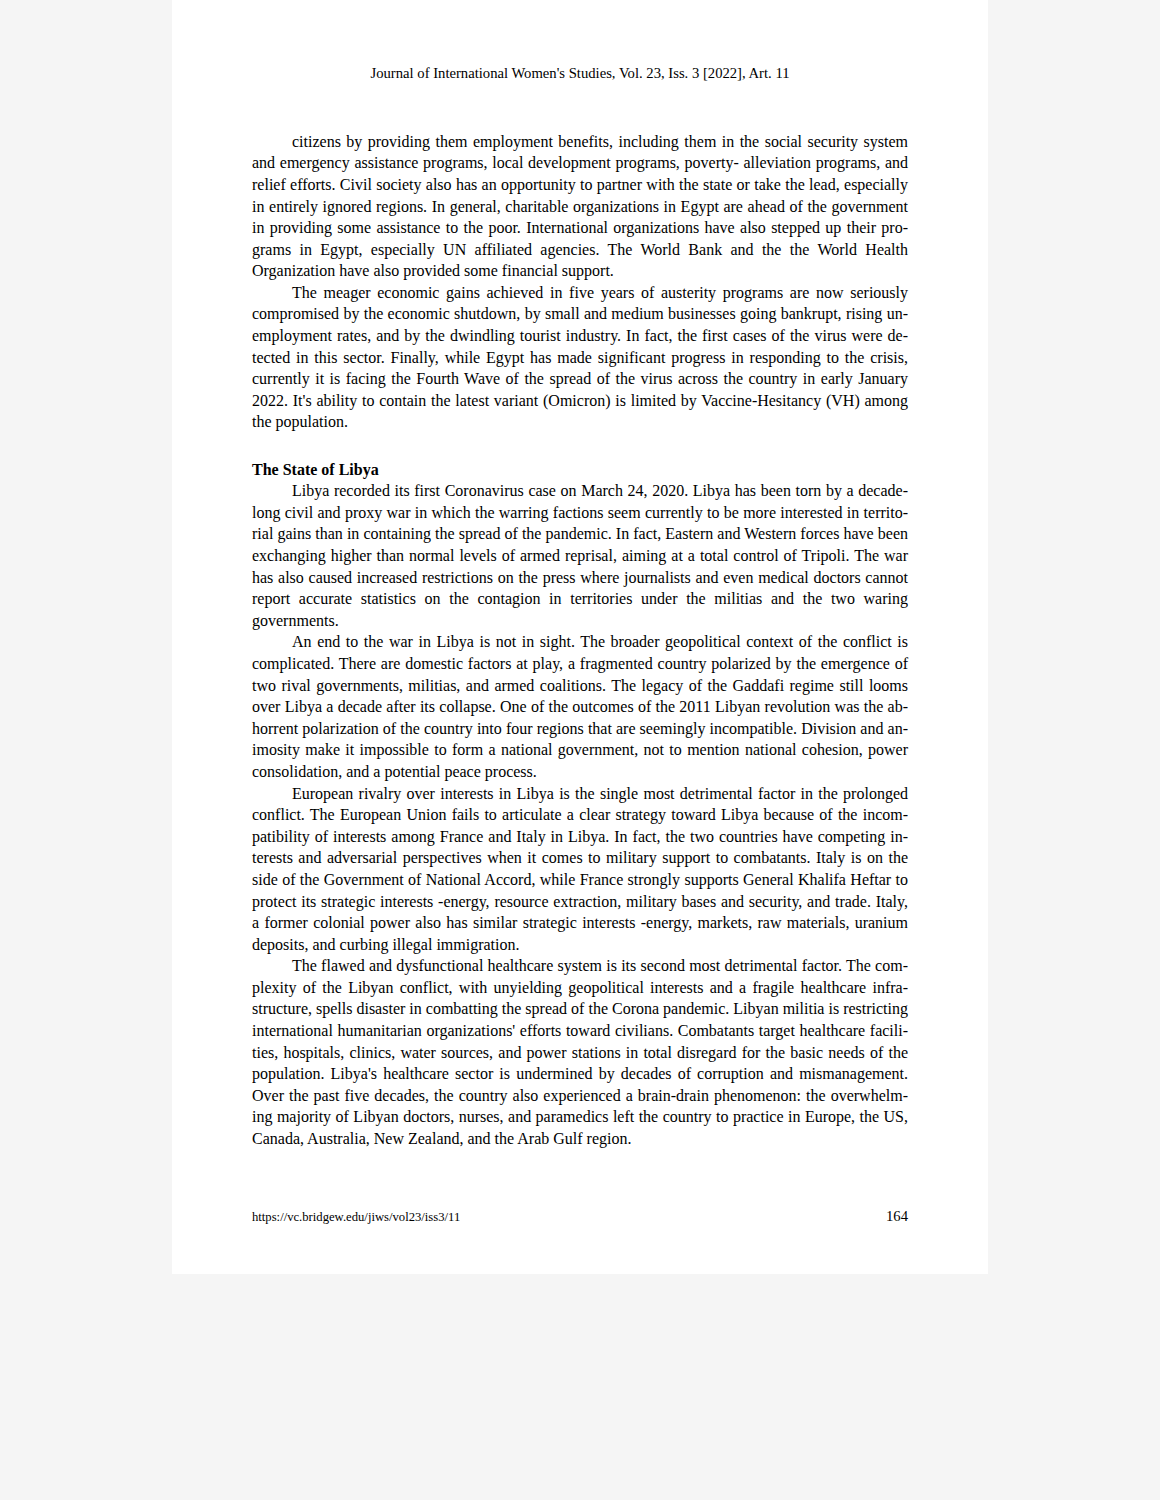Journal of International Women's Studies, Vol. 23, Iss. 3 [2022], Art. 11
citizens by providing them employment benefits, including them in the social security system and emergency assistance programs, local development programs, poverty- alleviation programs, and relief efforts. Civil society also has an opportunity to partner with the state or take the lead, especially in entirely ignored regions. In general, charitable organizations in Egypt are ahead of the government in providing some assistance to the poor. International organizations have also stepped up their programs in Egypt, especially UN affiliated agencies. The World Bank and the the World Health Organization have also provided some financial support.
The meager economic gains achieved in five years of austerity programs are now seriously compromised by the economic shutdown, by small and medium businesses going bankrupt, rising unemployment rates, and by the dwindling tourist industry. In fact, the first cases of the virus were detected in this sector. Finally, while Egypt has made significant progress in responding to the crisis, currently it is facing the Fourth Wave of the spread of the virus across the country in early January 2022. It's ability to contain the latest variant (Omicron) is limited by Vaccine-Hesitancy (VH) among the population.
The State of Libya
Libya recorded its first Coronavirus case on March 24, 2020. Libya has been torn by a decade-long civil and proxy war in which the warring factions seem currently to be more interested in territorial gains than in containing the spread of the pandemic. In fact, Eastern and Western forces have been exchanging higher than normal levels of armed reprisal, aiming at a total control of Tripoli. The war has also caused increased restrictions on the press where journalists and even medical doctors cannot report accurate statistics on the contagion in territories under the militias and the two waring governments.
An end to the war in Libya is not in sight. The broader geopolitical context of the conflict is complicated. There are domestic factors at play, a fragmented country polarized by the emergence of two rival governments, militias, and armed coalitions. The legacy of the Gaddafi regime still looms over Libya a decade after its collapse. One of the outcomes of the 2011 Libyan revolution was the abhorrent polarization of the country into four regions that are seemingly incompatible. Division and animosity make it impossible to form a national government, not to mention national cohesion, power consolidation, and a potential peace process.
European rivalry over interests in Libya is the single most detrimental factor in the prolonged conflict. The European Union fails to articulate a clear strategy toward Libya because of the incompatibility of interests among France and Italy in Libya. In fact, the two countries have competing interests and adversarial perspectives when it comes to military support to combatants. Italy is on the side of the Government of National Accord, while France strongly supports General Khalifa Heftar to protect its strategic interests -energy, resource extraction, military bases and security, and trade. Italy, a former colonial power also has similar strategic interests -energy, markets, raw materials, uranium deposits, and curbing illegal immigration.
The flawed and dysfunctional healthcare system is its second most detrimental factor. The complexity of the Libyan conflict, with unyielding geopolitical interests and a fragile healthcare infrastructure, spells disaster in combatting the spread of the Corona pandemic. Libyan militia is restricting international humanitarian organizations' efforts toward civilians. Combatants target healthcare facilities, hospitals, clinics, water sources, and power stations in total disregard for the basic needs of the population. Libya's healthcare sector is undermined by decades of corruption and mismanagement. Over the past five decades, the country also experienced a brain-drain phenomenon: the overwhelming majority of Libyan doctors, nurses, and paramedics left the country to practice in Europe, the US, Canada, Australia, New Zealand, and the Arab Gulf region.
https://vc.bridgew.edu/jiws/vol23/iss3/11 164